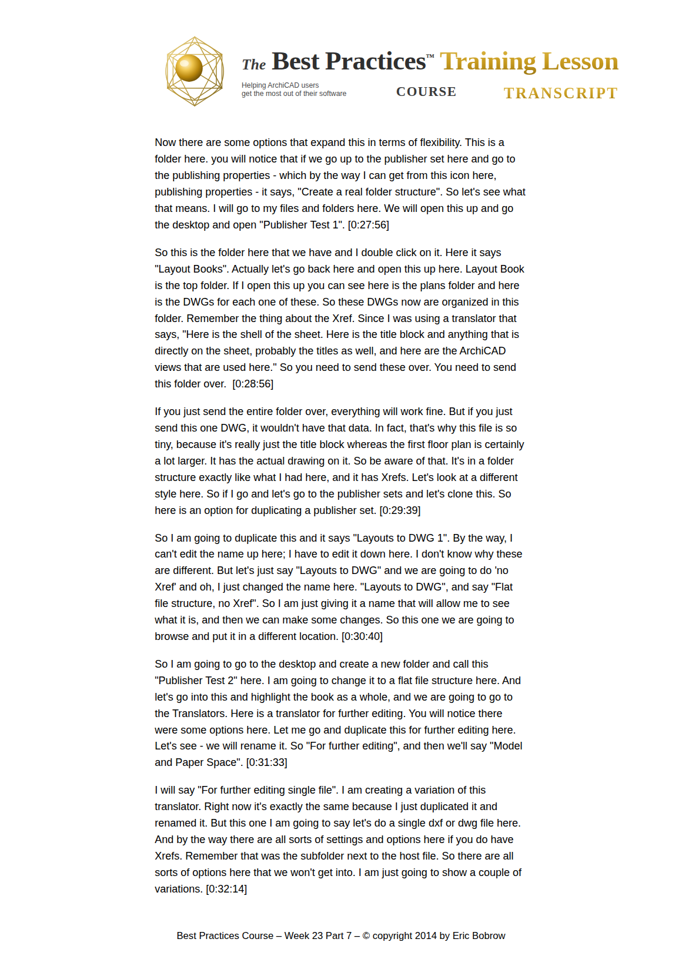The Best Practices™ Training Lesson
Helping ArchiCAD users
get the most out of their software
COURSE
TRANSCRIPT
Now there are some options that expand this in terms of flexibility. This is a folder here. you will notice that if we go up to the publisher set here and go to the publishing properties - which by the way I can get from this icon here, publishing properties - it says, "Create a real folder structure". So let's see what that means. I will go to my files and folders here. We will open this up and go the desktop and open "Publisher Test 1". [0:27:56]
So this is the folder here that we have and I double click on it. Here it says "Layout Books". Actually let's go back here and open this up here. Layout Book is the top folder. If I open this up you can see here is the plans folder and here is the DWGs for each one of these. So these DWGs now are organized in this folder. Remember the thing about the Xref. Since I was using a translator that says, "Here is the shell of the sheet. Here is the title block and anything that is directly on the sheet, probably the titles as well, and here are the ArchiCAD views that are used here." So you need to send these over. You need to send this folder over. [0:28:56]
If you just send the entire folder over, everything will work fine. But if you just send this one DWG, it wouldn't have that data. In fact, that's why this file is so tiny, because it's really just the title block whereas the first floor plan is certainly a lot larger. It has the actual drawing on it. So be aware of that. It's in a folder structure exactly like what I had here, and it has Xrefs. Let's look at a different style here. So if I go and let's go to the publisher sets and let's clone this. So here is an option for duplicating a publisher set. [0:29:39]
So I am going to duplicate this and it says "Layouts to DWG 1". By the way, I can't edit the name up here; I have to edit it down here. I don't know why these are different. But let's just say "Layouts to DWG" and we are going to do 'no Xref' and oh, I just changed the name here. "Layouts to DWG", and say "Flat file structure, no Xref". So I am just giving it a name that will allow me to see what it is, and then we can make some changes. So this one we are going to browse and put it in a different location. [0:30:40]
So I am going to go to the desktop and create a new folder and call this "Publisher Test 2" here. I am going to change it to a flat file structure here. And let's go into this and highlight the book as a whole, and we are going to go to the Translators. Here is a translator for further editing. You will notice there were some options here. Let me go and duplicate this for further editing here. Let's see - we will rename it. So "For further editing", and then we'll say "Model and Paper Space". [0:31:33]
I will say "For further editing single file". I am creating a variation of this translator. Right now it's exactly the same because I just duplicated it and renamed it. But this one I am going to say let's do a single dxf or dwg file here. And by the way there are all sorts of settings and options here if you do have Xrefs. Remember that was the subfolder next to the host file. So there are all sorts of options here that we won't get into. I am just going to show a couple of variations. [0:32:14]
Best Practices Course – Week 23 Part 7 – © copyright 2014 by Eric Bobrow